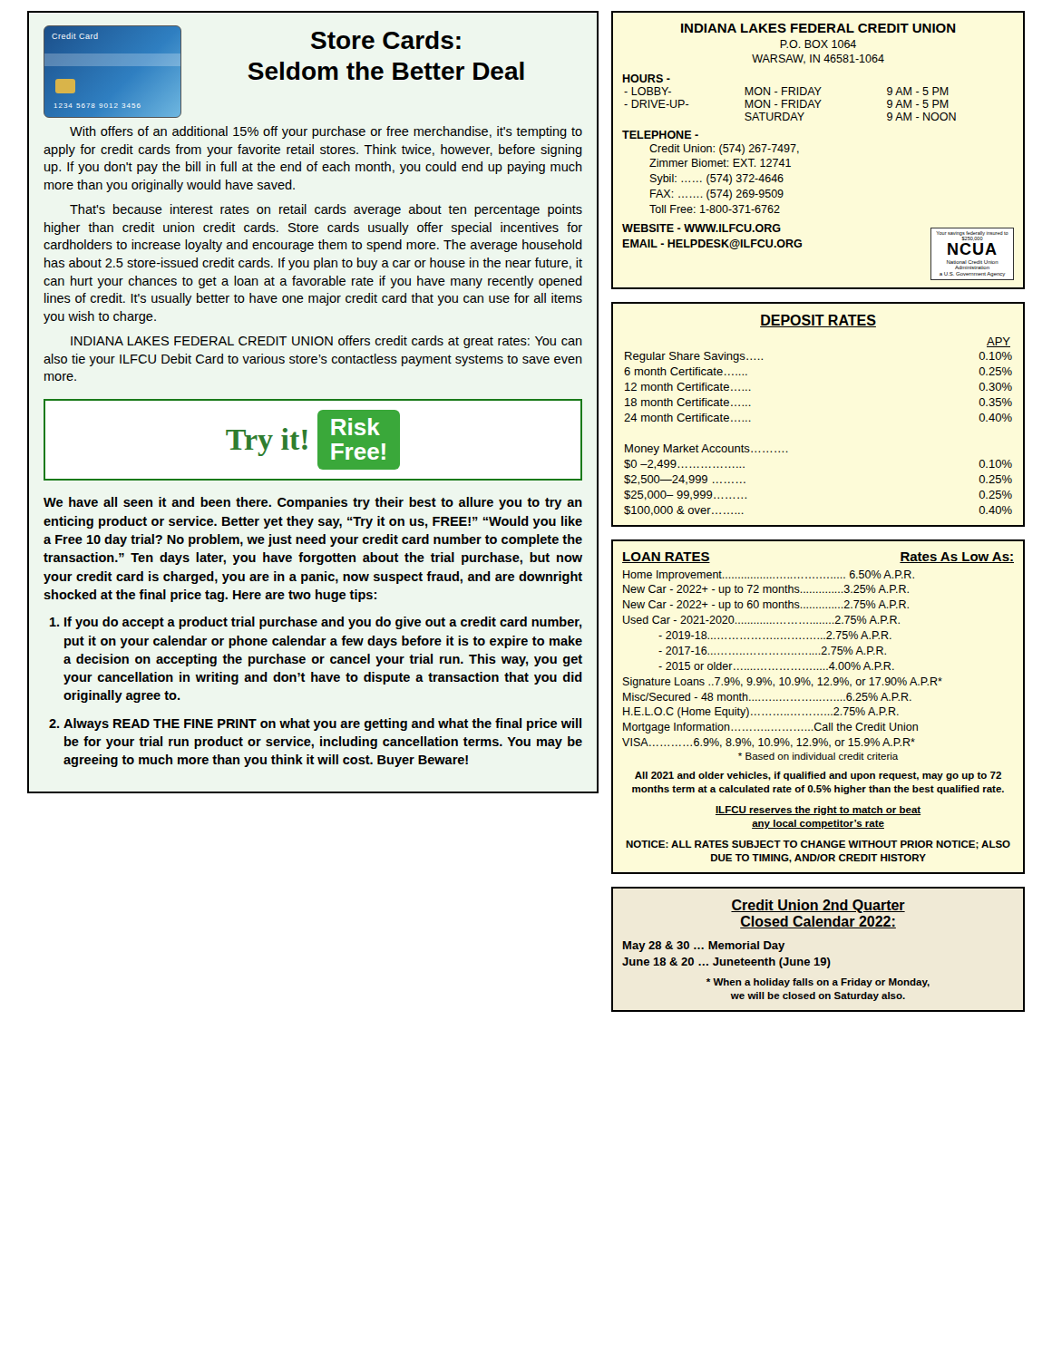Credit Card 1234 5678 9012 3456
Store Cards:
Seldom the Better Deal
With offers of an additional 15% off your purchase or free merchandise, it's tempting to apply for credit cards from your favorite retail stores. Think twice, however, before signing up. If you don't pay the bill in full at the end of each month, you could end up paying much more than you originally would have saved.
That's because interest rates on retail cards average about ten percentage points higher than credit union credit cards. Store cards usually offer special incentives for cardholders to increase loyalty and encourage them to spend more. The average household has about 2.5 store-issued credit cards. If you plan to buy a car or house in the near future, it can hurt your chances to get a loan at a favorable rate if you have many recently opened lines of credit. It's usually better to have one major credit card that you can use for all items you wish to charge.
INDIANA LAKES FEDERAL CREDIT UNION offers credit cards at great rates: You can also tie your ILFCU Debit Card to various store’s contactless payment systems to save even more.
Try it!Risk
Free!
We have all seen it and been there. Companies try their best to allure you to try an enticing product or service. Better yet they say, “Try it on us, FREE!” “Would you like a Free 10 day trial? No problem, we just need your credit card number to complete the transaction.” Ten days later, you have forgotten about the trial purchase, but now your credit card is charged, you are in a panic, now suspect fraud, and are downright shocked at the final price tag. Here are two huge tips:
If you do accept a product trial purchase and you do give out a credit card number, put it on your calendar or phone calendar a few days before it is to expire to make a decision on accepting the purchase or cancel your trial run. This way, you get your cancellation in writing and don’t have to dispute a transaction that you did originally agree to.
Always READ THE FINE PRINT on what you are getting and what the final price will be for your trial run product or service, including cancellation terms. You may be agreeing to much more than you think it will cost. Buyer Beware!
INDIANA LAKES FEDERAL CREDIT UNION
P.O. BOX 1064
WARSAW, IN 46581-1064
HOURS -
| - LOBBY- | MON - FRIDAY | 9 AM - 5 PM |
| - DRIVE-UP- | MON - FRIDAY | 9 AM - 5 PM |
| | SATURDAY | 9 AM - NOON |
TELEPHONE -
Credit Union: (574) 267-7497,
Zimmer Biomet: EXT. 12741
Sybil: …… (574) 372-4646
FAX: ……. (574) 269-9509
Toll Free: 1-800-371-6762
WEBSITE - WWW.ILFCU.ORG
EMAIL - HELPDESK@ILFCU.ORG
Your savings federally insured to $250,000
NCUA
National Credit Union Administration
a U.S. Government Agency
DEPOSIT RATES
APY
| Regular Share Savings….. | 0.10% |
| 6 month Certificate….... | 0.25% |
| 12 month Certificate…... | 0.30% |
| 18 month Certificate…... | 0.35% |
| 24 month Certificate…... | 0.40% |
| Money Market Accounts………. |
| $0 –2,499……………... | 0.10% |
| $2,500—24,999 ……… | 0.25% |
| $25,000– 99,999……… | 0.25% |
| $100,000 & over……... | 0.40% |
LOAN RATES Rates As Low As:
Home Improvement.................…..…….…..... 6.50% A.P.R.
New Car - 2022+ - up to 72 months..............3.25% A.P.R.
New Car - 2022+ - up to 60 months..............2.75% A.P.R.
Used Car - 2021-2020.............………........2.75% A.P.R.
- 2019-18...……………..…….…...2.75% A.P.R.
- 2017-16...……..…………..…....2.75% A.P.R.
- 2015 or older…....…………….....4.00% A.P.R.
Signature Loans ..7.9%, 9.9%, 10.9%, 12.9%, or 17.90% A.P.R*
Misc/Secured - 48 month....…..………...…....6.25% A.P.R.
H.E.L.O.C (Home Equity)………..………...2.75% A.P.R.
Mortgage Information………..………...Call the Credit Union
VISA…………6.9%, 8.9%, 10.9%, 12.9%, or 15.9% A.P.R*
* Based on individual credit criteria
All 2021 and older vehicles, if qualified and upon request, may go up to 72 months term at a calculated rate of 0.5% higher than the best qualified rate.
ILFCU reserves the right to match or beat
any local competitor’s rate
NOTICE: ALL RATES SUBJECT TO CHANGE WITHOUT PRIOR NOTICE; ALSO DUE TO TIMING, AND/OR CREDIT HISTORY
Credit Union 2nd Quarter
Closed Calendar 2022:
May 28 & 30 … Memorial Day
June 18 & 20 … Juneteenth (June 19)
* When a holiday falls on a Friday or Monday,
we will be closed on Saturday also.